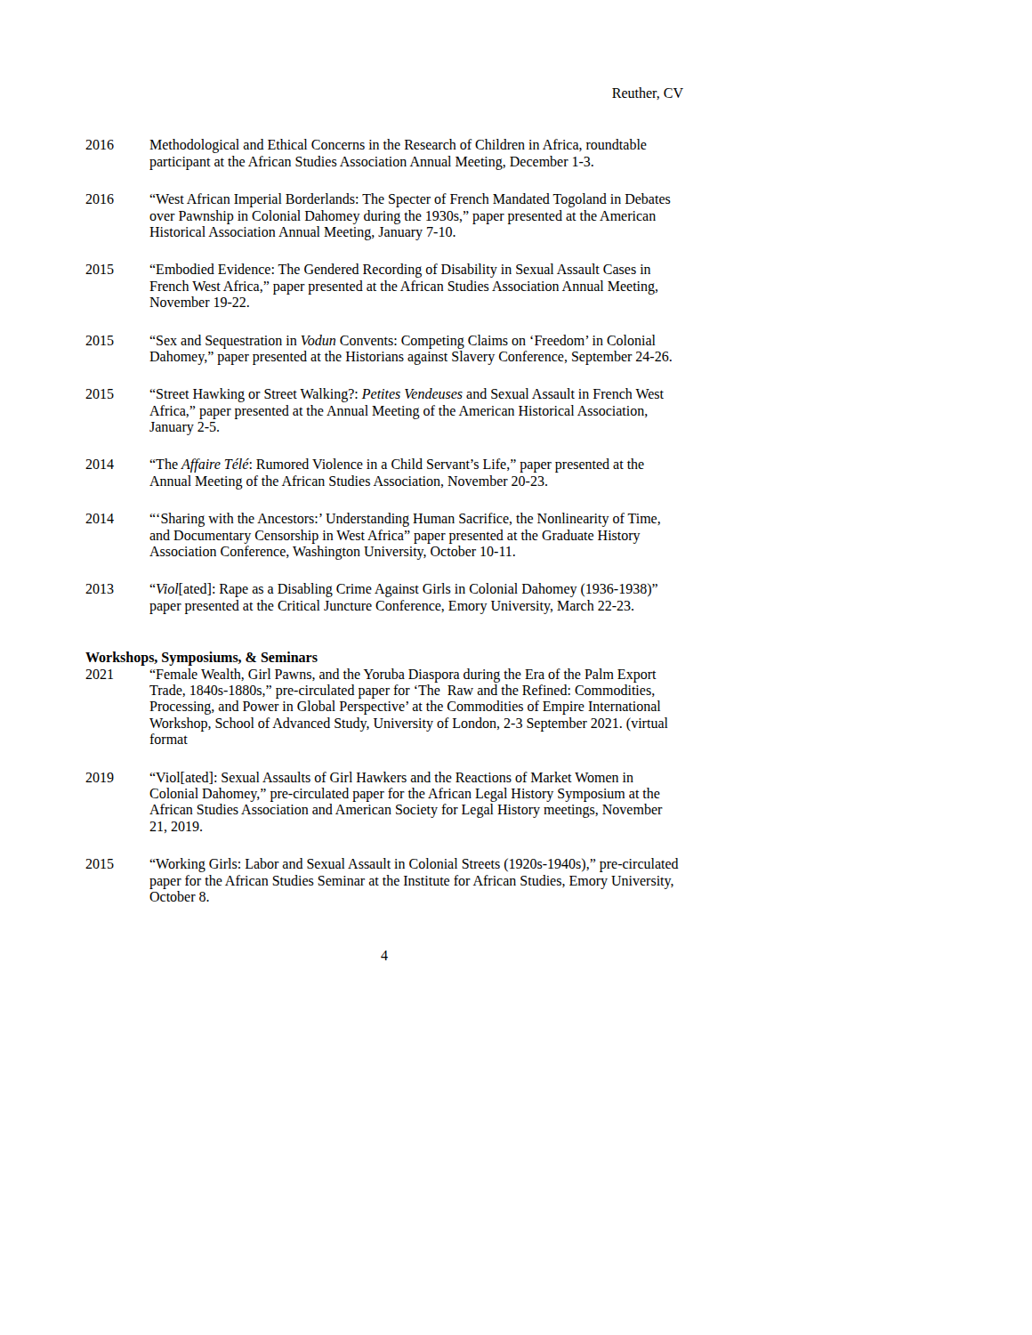Reuther, CV
2016
Methodological and Ethical Concerns in the Research of Children in Africa, roundtable participant at the African Studies Association Annual Meeting, December 1-3.
2016
“West African Imperial Borderlands: The Specter of French Mandated Togoland in Debates over Pawnship in Colonial Dahomey during the 1930s,” paper presented at the American Historical Association Annual Meeting, January 7-10.
2015
“Embodied Evidence: The Gendered Recording of Disability in Sexual Assault Cases in French West Africa,” paper presented at the African Studies Association Annual Meeting, November 19-22.
2015
“Sex and Sequestration in Vodun Convents: Competing Claims on ‘Freedom’ in Colonial Dahomey,” paper presented at the Historians against Slavery Conference, September 24-26.
2015
“Street Hawking or Street Walking?: Petites Vendeuses and Sexual Assault in French West Africa,” paper presented at the Annual Meeting of the American Historical Association, January 2-5.
2014
“The Affaire Télé: Rumored Violence in a Child Servant’s Life,” paper presented at the Annual Meeting of the African Studies Association, November 20-23.
2014
“‘Sharing with the Ancestors:’ Understanding Human Sacrifice, the Nonlinearity of Time, and Documentary Censorship in West Africa” paper presented at the Graduate History Association Conference, Washington University, October 10-11.
2013
“Viol[ated]: Rape as a Disabling Crime Against Girls in Colonial Dahomey (1936-1938)” paper presented at the Critical Juncture Conference, Emory University, March 22-23.
Workshops, Symposiums, & Seminars
2021
“Female Wealth, Girl Pawns, and the Yoruba Diaspora during the Era of the Palm Export Trade, 1840s-1880s,” pre-circulated paper for ‘The Raw and the Refined: Commodities, Processing, and Power in Global Perspective’ at the Commodities of Empire International Workshop, School of Advanced Study, University of London, 2-3 September 2021. (virtual format
2019
“Viol[ated]: Sexual Assaults of Girl Hawkers and the Reactions of Market Women in Colonial Dahomey,” pre-circulated paper for the African Legal History Symposium at the African Studies Association and American Society for Legal History meetings, November 21, 2019.
2015
“Working Girls: Labor and Sexual Assault in Colonial Streets (1920s-1940s),” pre-circulated paper for the African Studies Seminar at the Institute for African Studies, Emory University, October 8.
4